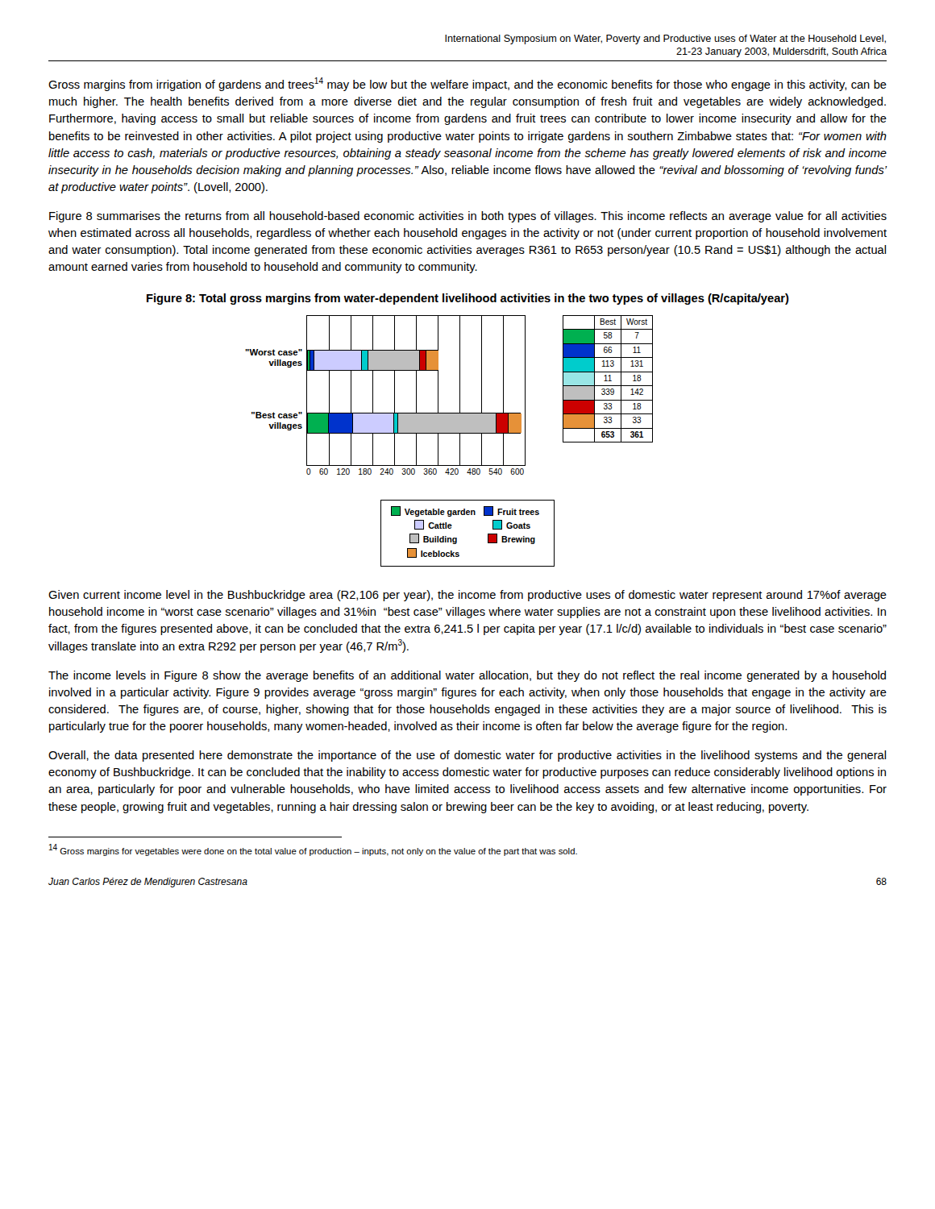International Symposium on Water, Poverty and Productive uses of Water at the Household Level,
21-23 January 2003, Muldersdrift, South Africa
Gross margins from irrigation of gardens and trees14 may be low but the welfare impact, and the economic benefits for those who engage in this activity, can be much higher. The health benefits derived from a more diverse diet and the regular consumption of fresh fruit and vegetables are widely acknowledged. Furthermore, having access to small but reliable sources of income from gardens and fruit trees can contribute to lower income insecurity and allow for the benefits to be reinvested in other activities. A pilot project using productive water points to irrigate gardens in southern Zimbabwe states that: “For women with little access to cash, materials or productive resources, obtaining a steady seasonal income from the scheme has greatly lowered elements of risk and income insecurity in he households decision making and planning processes.” Also, reliable income flows have allowed the “revival and blossoming of ‘revolving funds’ at productive water points”. (Lovell, 2000).
Figure 8 summarises the returns from all household-based economic activities in both types of villages. This income reflects an average value for all activities when estimated across all households, regardless of whether each household engages in the activity or not (under current proportion of household involvement and water consumption). Total income generated from these economic activities averages R361 to R653 person/year (10.5 Rand = US$1) although the actual amount earned varies from household to household and community to community.
Figure 8: Total gross margins from water-dependent livelihood activities in the two types of villages (R/capita/year)
"Worst case"
villages
"Best case"
villages
060120180240300360420480540600
| | Best | Worst |
| --- | --- | --- |
| | 58 | 7 |
| | 66 | 11 |
| | 113 | 131 |
| | 11 | 18 |
| | 339 | 142 |
| | 33 | 18 |
| | 33 | 33 |
| | 653 | 361 |
| Vegetable garden | Fruit trees |
| Cattle | Goats |
| Building | Brewing |
| Iceblocks | |
Given current income level in the Bushbuckridge area (R2,106 per year), the income from productive uses of domestic water represent around 17%of average household income in “worst case scenario” villages and 31%in “best case” villages where water supplies are not a constraint upon these livelihood activities. In fact, from the figures presented above, it can be concluded that the extra 6,241.5 l per capita per year (17.1 l/c/d) available to individuals in “best case scenario” villages translate into an extra R292 per person per year (46,7 R/m3).
The income levels in Figure 8 show the average benefits of an additional water allocation, but they do not reflect the real income generated by a household involved in a particular activity. Figure 9 provides average “gross margin” figures for each activity, when only those households that engage in the activity are considered. The figures are, of course, higher, showing that for those households engaged in these activities they are a major source of livelihood. This is particularly true for the poorer households, many women-headed, involved as their income is often far below the average figure for the region.
Overall, the data presented here demonstrate the importance of the use of domestic water for productive activities in the livelihood systems and the general economy of Bushbuckridge. It can be concluded that the inability to access domestic water for productive purposes can reduce considerably livelihood options in an area, particularly for poor and vulnerable households, who have limited access to livelihood access assets and few alternative income opportunities. For these people, growing fruit and vegetables, running a hair dressing salon or brewing beer can be the key to avoiding, or at least reducing, poverty.
14 Gross margins for vegetables were done on the total value of production – inputs, not only on the value of the part that was sold.
Juan Carlos Pérez de Mendiguren Castresana 68